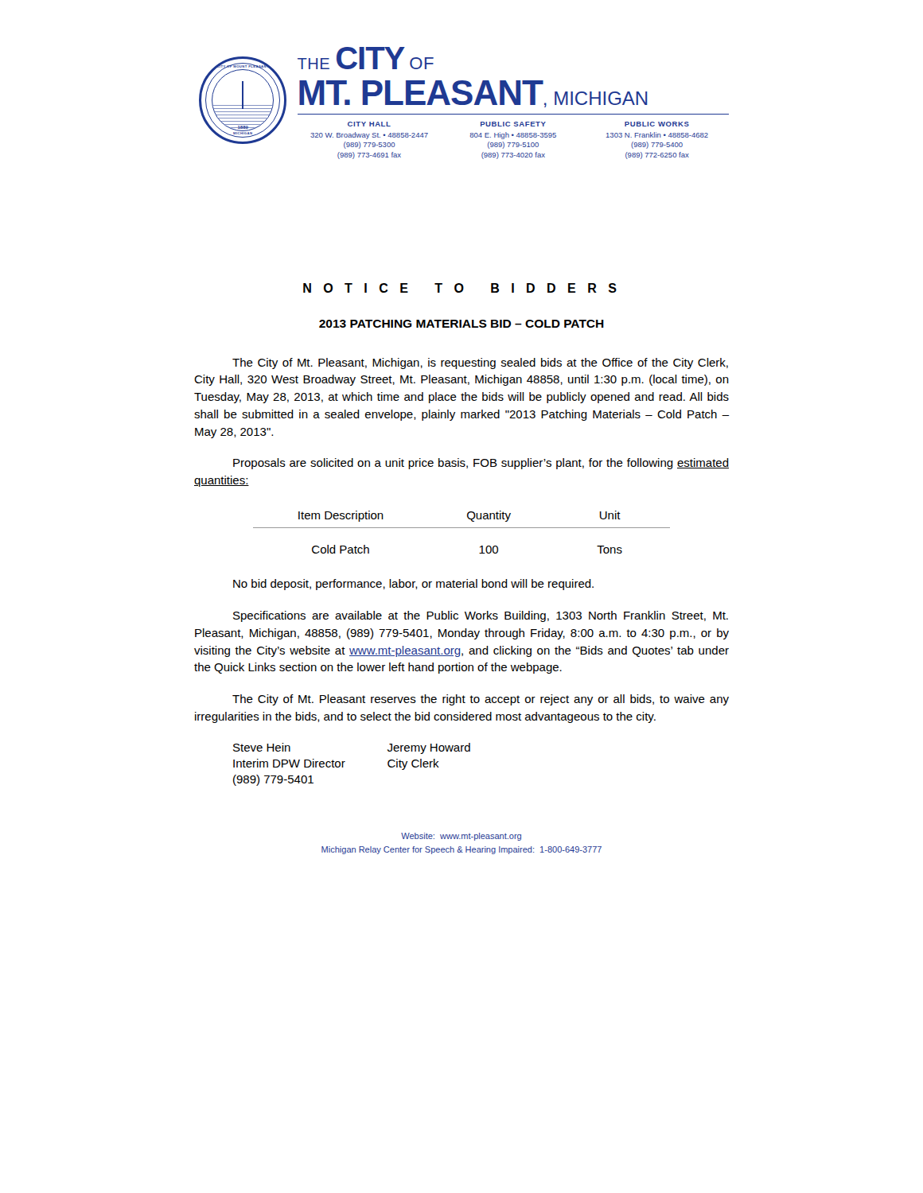City of Mount Pleasant
1889
Michigan
THE CITY OF
MT. PLEASANT, MICHIGAN
CITY HALL
320 W. Broadway St. • 48858-2447
(989) 779-5300
(989) 773-4691 fax
PUBLIC SAFETY
804 E. High • 48858-3595
(989) 779-5100
(989) 773-4020 fax
PUBLIC WORKS
1303 N. Franklin • 48858-4682
(989) 779-5400
(989) 772-6250 fax
N O T I C E T O B I D D E R S
2013 PATCHING MATERIALS BID – COLD PATCH
The City of Mt. Pleasant, Michigan, is requesting sealed bids at the Office of the City Clerk, City Hall, 320 West Broadway Street, Mt. Pleasant, Michigan 48858, until 1:30 p.m. (local time), on Tuesday, May 28, 2013, at which time and place the bids will be publicly opened and read. All bids shall be submitted in a sealed envelope, plainly marked "2013 Patching Materials – Cold Patch – May 28, 2013".
Proposals are solicited on a unit price basis, FOB supplier’s plant, for the following estimated quantities:
| Item Description | Quantity | Unit |
| --- | --- | --- |
| Cold Patch | 100 | Tons |
No bid deposit, performance, labor, or material bond will be required.
Specifications are available at the Public Works Building, 1303 North Franklin Street, Mt. Pleasant, Michigan, 48858, (989) 779-5401, Monday through Friday, 8:00 a.m. to 4:30 p.m., or by visiting the City’s website at www.mt-pleasant.org, and clicking on the “Bids and Quotes’ tab under the Quick Links section on the lower left hand portion of the webpage.
The City of Mt. Pleasant reserves the right to accept or reject any or all bids, to waive any irregularities in the bids, and to select the bid considered most advantageous to the city.
| Steve Hein | Jeremy Howard |
| Interim DPW Director | City Clerk |
| (989) 779-5401 | |
Website: www.mt-pleasant.org
Michigan Relay Center for Speech & Hearing Impaired: 1-800-649-3777